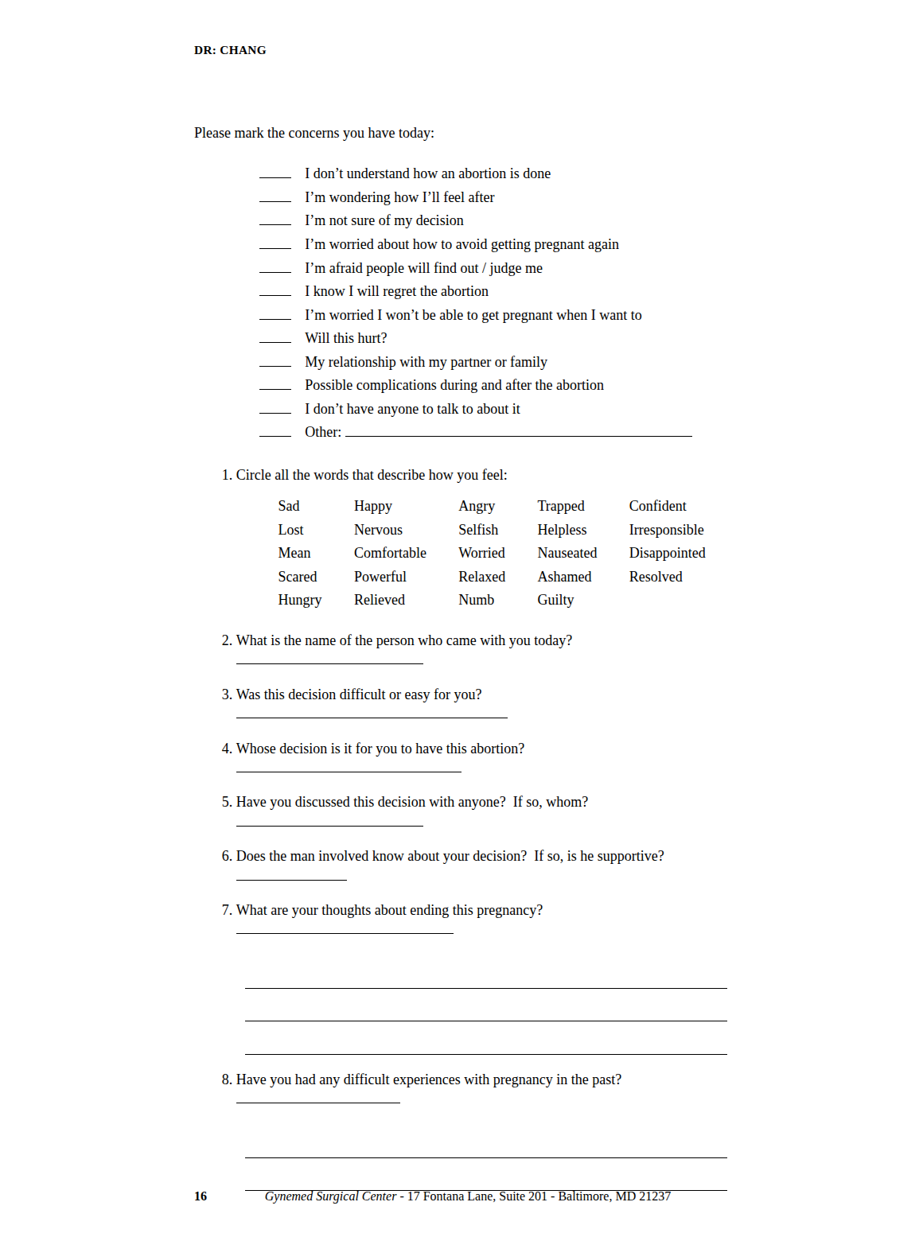DR: CHANG
Please mark the concerns you have today:
I don’t understand how an abortion is done
I’m wondering how I’ll feel after
I’m not sure of my decision
I’m worried about how to avoid getting pregnant again
I’m afraid people will find out / judge me
I know I will regret the abortion
I’m worried I won’t be able to get pregnant when I want to
Will this hurt?
My relationship with my partner or family
Possible complications during and after the abortion
I don’t have anyone to talk to about it
Other:
Circle all the words that describe how you feel:
| Sad | Happy | Angry | Trapped | Confident |
| Lost | Nervous | Selfish | Helpless | Irresponsible |
| Mean | Comfortable | Worried | Nauseated | Disappointed |
| Scared | Powerful | Relaxed | Ashamed | Resolved |
| Hungry | Relieved | Numb | Guilty | |
What is the name of the person who came with you today?
Was this decision difficult or easy for you?
Whose decision is it for you to have this abortion?
Have you discussed this decision with anyone? If so, whom?
Does the man involved know about your decision? If so, is he supportive?
What are your thoughts about ending this pregnancy?
Have you had any difficult experiences with pregnancy in the past?
16
Gynemed Surgical Center - 17 Fontana Lane, Suite 201 - Baltimore, MD 21237